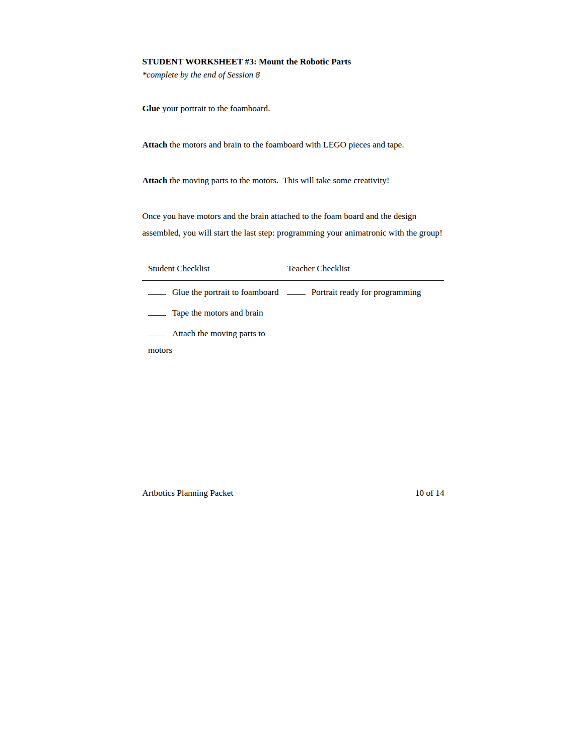STUDENT WORKSHEET #3: Mount the Robotic Parts
*complete by the end of Session 8
Glue your portrait to the foamboard.
Attach the motors and brain to the foamboard with LEGO pieces and tape.
Attach the moving parts to the motors. This will take some creativity!
Once you have motors and the brain attached to the foam board and the design assembled, you will start the last step: programming your animatronic with the group!
| Student Checklist | Teacher Checklist |
| --- | --- |
| Glue the portrait to foamboard | Portrait ready for programming |
| Tape the motors and brain | |
| Attach the moving parts to motors | |
Artbotics Planning Packet 10 of 14